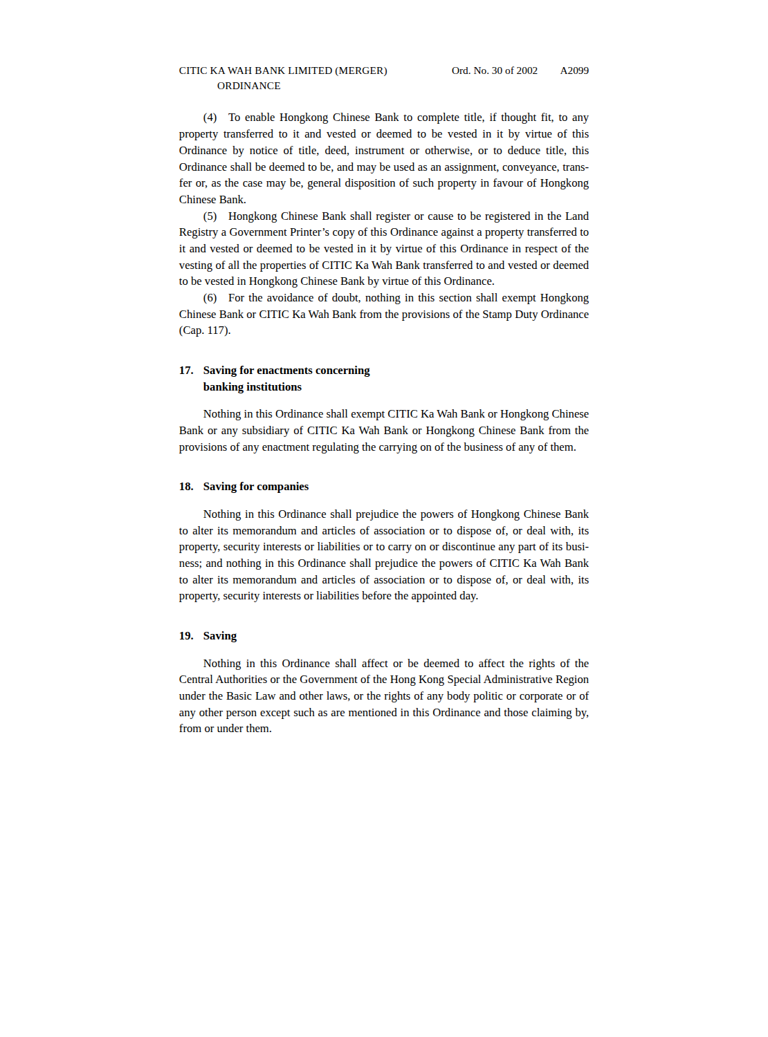CITIC KA WAH BANK LIMITED (MERGER)
ORDINANCE
Ord. No. 30 of 2002 A2099
(4)  To enable Hongkong Chinese Bank to complete title, if thought fit, to any property transferred to it and vested or deemed to be vested in it by virtue of this Ordinance by notice of title, deed, instrument or otherwise, or to deduce title, this Ordinance shall be deemed to be, and may be used as an assignment, conveyance, transfer or, as the case may be, general disposition of such property in favour of Hongkong Chinese Bank.
(5)  Hongkong Chinese Bank shall register or cause to be registered in the Land Registry a Government Printer’s copy of this Ordinance against a property transferred to it and vested or deemed to be vested in it by virtue of this Ordinance in respect of the vesting of all the properties of CITIC Ka Wah Bank transferred to and vested or deemed to be vested in Hongkong Chinese Bank by virtue of this Ordinance.
(6)  For the avoidance of doubt, nothing in this section shall exempt Hongkong Chinese Bank or CITIC Ka Wah Bank from the provisions of the Stamp Duty Ordinance (Cap. 117).
17.
Saving for enactments concerningbanking institutions
Nothing in this Ordinance shall exempt CITIC Ka Wah Bank or Hongkong Chinese Bank or any subsidiary of CITIC Ka Wah Bank or Hongkong Chinese Bank from the provisions of any enactment regulating the carrying on of the business of any of them.
18.
Saving for companies
Nothing in this Ordinance shall prejudice the powers of Hongkong Chinese Bank to alter its memorandum and articles of association or to dispose of, or deal with, its property, security interests or liabilities or to carry on or discontinue any part of its business; and nothing in this Ordinance shall prejudice the powers of CITIC Ka Wah Bank to alter its memorandum and articles of association or to dispose of, or deal with, its property, security interests or liabilities before the appointed day.
19.
Saving
Nothing in this Ordinance shall affect or be deemed to affect the rights of the Central Authorities or the Government of the Hong Kong Special Administrative Region under the Basic Law and other laws, or the rights of any body politic or corporate or of any other person except such as are mentioned in this Ordinance and those claiming by, from or under them.